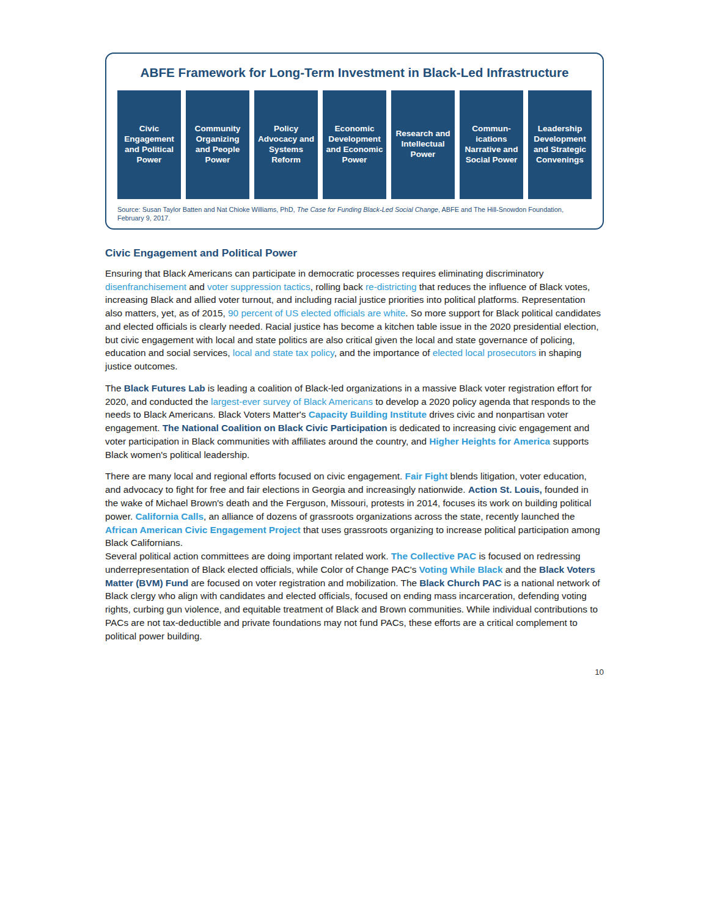ABFE Framework for Long-Term Investment in Black-Led Infrastructure
Civic Engagement and Political Power
Community Organizing and People Power
Policy Advocacy and Systems Reform
Economic Develop­ment and Economic Power
Research and Intellectual Power
Commun­ications Narrative and Social Power
Leadership Develop­ment and Strategic Convenings
Source: Susan Taylor Batten and Nat Chioke Williams, PhD, The Case for Funding Black-Led Social Change, ABFE and The Hill-Snowdon Foundation, February 9, 2017.
Civic Engagement and Political Power
Ensuring that Black Americans can participate in democratic processes requires eliminating discriminatory disenfranchisement and voter suppression tactics, rolling back re-districting that reduces the influence of Black votes, increasing Black and allied voter turnout, and including racial justice priorities into political platforms. Representation also matters, yet, as of 2015, 90 percent of US elected officials are white. So more support for Black political candidates and elected officials is clearly needed. Racial justice has become a kitchen table issue in the 2020 presidential election, but civic engagement with local and state politics are also critical given the local and state governance of policing, education and social services, local and state tax policy, and the importance of elected local prosecutors in shaping justice outcomes.
The Black Futures Lab is leading a coalition of Black-led organizations in a massive Black voter registration effort for 2020, and conducted the largest-ever survey of Black Americans to develop a 2020 policy agenda that responds to the needs to Black Americans. Black Voters Matter's Capacity Building Institute drives civic and nonpartisan voter engagement. The National Coalition on Black Civic Participation is dedicated to increasing civic engagement and voter participation in Black communities with affiliates around the country, and Higher Heights for America supports Black women's political leadership.
There are many local and regional efforts focused on civic engagement. Fair Fight blends litigation, voter education, and advocacy to fight for free and fair elections in Georgia and increasingly nationwide. Action St. Louis, founded in the wake of Michael Brown's death and the Ferguson, Missouri, protests in 2014, focuses its work on building political power. California Calls, an alliance of dozens of grassroots organizations across the state, recently launched the African American Civic Engagement Project that uses grassroots organizing to increase political participation among Black Californians.
Several political action committees are doing important related work. The Collective PAC is focused on redressing underrepresentation of Black elected officials, while Color of Change PAC's Voting While Black and the Black Voters Matter (BVM) Fund are focused on voter registration and mobilization. The Black Church PAC is a national network of Black clergy who align with candidates and elected officials, focused on ending mass incarceration, defending voting rights, curbing gun violence, and equitable treatment of Black and Brown communities. While individual contributions to PACs are not tax-deductible and private foundations may not fund PACs, these efforts are a critical complement to political power building.
10